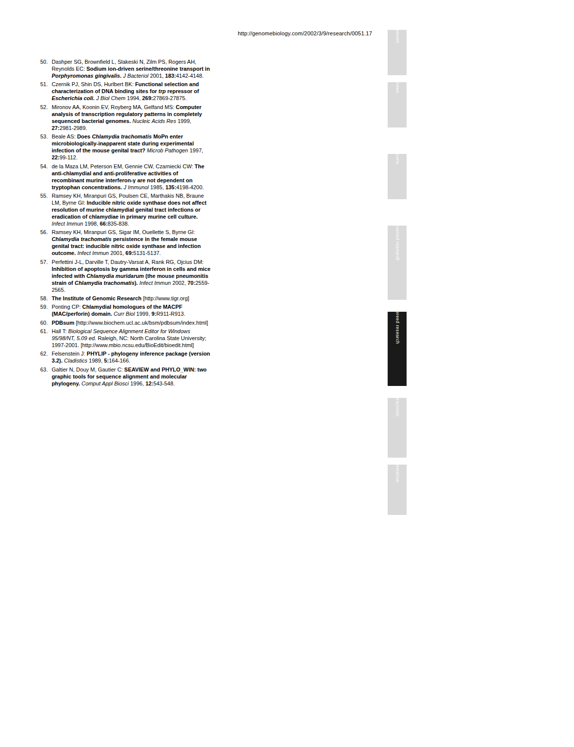http://genomebiology.com/2002/3/9/research/0051.17
50. Dashper SG, Brownfield L, Slakeski N, Zilm PS, Rogers AH, Reynolds EC: Sodium ion-driven serine/threonine transport in Porphyromonas gingivalis. J Bacteriol 2001, 183: 4142-4148.
51. Czernik PJ, Shin DS, Hurlbert BK: Functional selection and characterization of DNA binding sites for trp repressor of Escherichia coli. J Biol Chem 1994, 269: 27869-27875.
52. Mironov AA, Koonin EV, Royberg MA, Gelfand MS: Computer analysis of transcription regulatory patterns in completely sequenced bacterial genomes. Nucleic Acids Res 1999, 27: 2981-2989.
53. Beale AS: Does Chlamydia trachomatis MoPn enter microbiologically-inapparent state during experimental infection of the mouse genital tract? Microb Pathogen 1997, 22: 99-112.
54. de la Maza LM, Peterson EM, Gennie CW, Czarniecki CW: The anti-chlamydial and anti-proliferative activities of recombinant murine interferon-γ are not dependent on tryptophan concentrations. J Immunol 1985, 135: 4198-4200.
55. Ramsey KH, Miranpuri GS, Poulsen CE, Marthakis NB, Braune LM, Byrne GI: Inducible nitric oxide synthase does not affect resolution of murine chlamydial genital tract infections or eradication of chlamydiae in primary murine cell culture. Infect Immun 1998, 66: 835-838.
56. Ramsey KH, Miranpuri GS, Sigar IM, Ouellette S, Byrne GI: Chlamydia trachomatis persistence in the female mouse genital tract: inducible nitric oxide synthase and infection outcome. Infect Immun 2001, 69: 5131-5137.
57. Perfettini J-L, Darville T, Dautry-Varsat A, Rank RG, Ojcius DM: Inhibition of apoptosis by gamma interferon in cells and mice infected with Chlamydia muridarum (the mouse pneumonitis strain of Chlamydia trachomatis). Infect Immun 2002, 70: 2559-2565.
58. The Institute of Genomic Research [http://www.tigr.org]
59. Ponting CP: Chlamydial homologues of the MACPF (MAC/perforin) domain. Curr Biol 1999, 9: R911-R913.
60. PDBsum [http://www.biochem.ucl.ac.uk/bsm/pdbsum/index.html]
61. Hall T: Biological Sequence Alignment Editor for Windows 95/98/NT, 5.09 ed. Raleigh, NC: North Carolina State University; 1997-2001. [http://www.mbio.ncsu.edu/BioEdit/bioedit.html]
62. Felsenstein J: PHYLIP - phylogeny inference package (version 3.2). Cladistics 1989, 5: 164-166.
63. Galtier N, Douy M, Gautier C: SEAVIEW and PHYLO_WIN: two graphic tools for sequence alignment and molecular phylogeny. Comput Appl Biosci 1996, 12: 543-548.
comment
reviews
reports
deposited research
refereed research
interactions
information